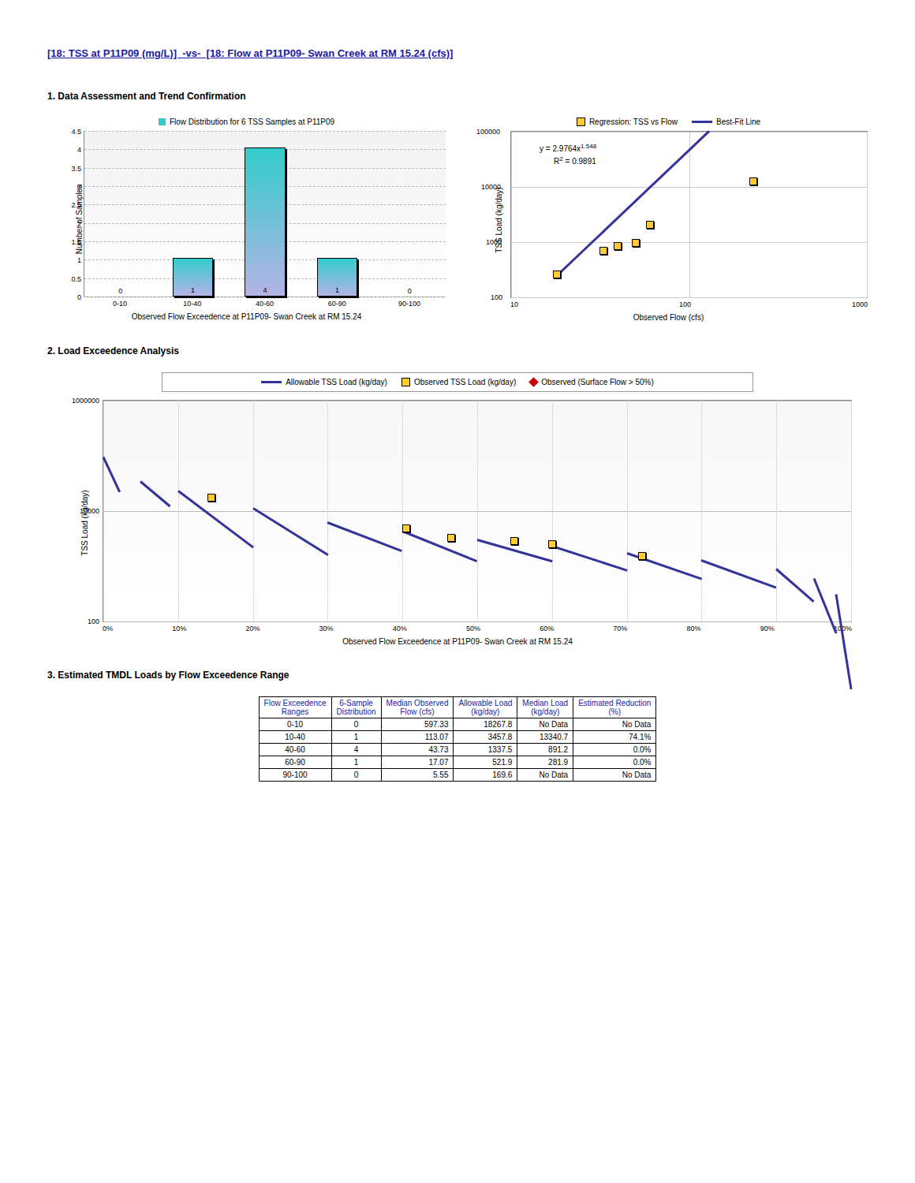[18: TSS at P11P09 (mg/L)] -vs- [18: Flow at P11P09- Swan Creek at RM 15.24 (cfs)]
1. Data Assessment and Trend Confirmation
Flow Distribution for 6 TSS Samples at P11P09
Number of Samples
4.5
4
3.5
3
2.5
2
1.5
1
0.5
0
0
1
4
1
0
0-1010-4040-6060-9090-100
Observed Flow Exceedence at P11P09- Swan Creek at RM 15.24
Regression: TSS vs Flow Best-Fit Line
TSS Load (kg/day)
100000 10000 1000 100
y = 2.9764x1.548
R2 = 0.9891
101001000
Observed Flow (cfs)
2. Load Exceedence Analysis
Allowable TSS Load (kg/day) Observed TSS Load (kg/day) Observed (Surface Flow > 50%)
TSS Load (kg/day)
1000000 10000 100
0% 10% 20% 30% 40% 50% 60% 70% 80% 90% 100%
Observed Flow Exceedence at P11P09- Swan Creek at RM 15.24
3. Estimated TMDL Loads by Flow Exceedence Range
| Flow Exceedence Ranges | 6-Sample Distribution | Median Observed Flow (cfs) | Allowable Load (kg/day) | Median Load (kg/day) | Estimated Reduction (%) |
| --- | --- | --- | --- | --- | --- |
| 0-10 | 0 | 597.33 | 18267.8 | No Data | No Data |
| 10-40 | 1 | 113.07 | 3457.8 | 13340.7 | 74.1% |
| 40-60 | 4 | 43.73 | 1337.5 | 891.2 | 0.0% |
| 60-90 | 1 | 17.07 | 521.9 | 281.9 | 0.0% |
| 90-100 | 0 | 5.55 | 169.6 | No Data | No Data |